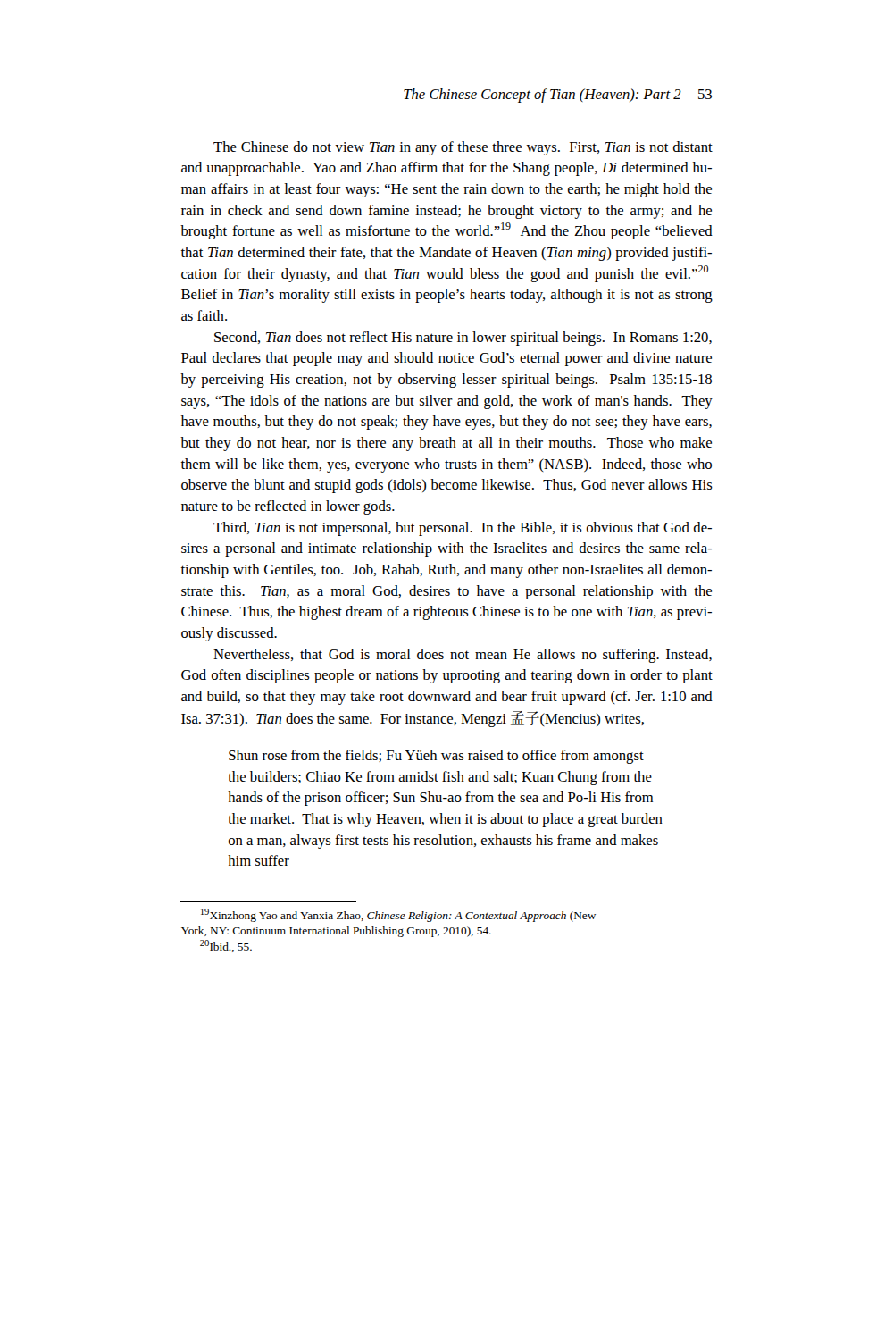The Chinese Concept of Tian (Heaven): Part 253
The Chinese do not view Tian in any of these three ways. First, Tian is not distant and unapproachable. Yao and Zhao affirm that for the Shang people, Di determined human affairs in at least four ways: “He sent the rain down to the earth; he might hold the rain in check and send down famine instead; he brought victory to the army; and he brought fortune as well as misfortune to the world.”19 And the Zhou people “believed that Tian determined their fate, that the Mandate of Heaven (Tian ming) provided justification for their dynasty, and that Tian would bless the good and punish the evil.”20 Belief in Tian’s morality still exists in people’s hearts today, although it is not as strong as faith.
Second, Tian does not reflect His nature in lower spiritual beings. In Romans 1:20, Paul declares that people may and should notice God’s eternal power and divine nature by perceiving His creation, not by observing lesser spiritual beings. Psalm 135:15-18 says, “The idols of the nations are but silver and gold, the work of man's hands. They have mouths, but they do not speak; they have eyes, but they do not see; they have ears, but they do not hear, nor is there any breath at all in their mouths. Those who make them will be like them, yes, everyone who trusts in them” (NASB). Indeed, those who observe the blunt and stupid gods (idols) become likewise. Thus, God never allows His nature to be reflected in lower gods.
Third, Tian is not impersonal, but personal. In the Bible, it is obvious that God desires a personal and intimate relationship with the Israelites and desires the same relationship with Gentiles, too. Job, Rahab, Ruth, and many other non-Israelites all demonstrate this. Tian, as a moral God, desires to have a personal relationship with the Chinese. Thus, the highest dream of a righteous Chinese is to be one with Tian, as previously discussed.
Nevertheless, that God is moral does not mean He allows no suffering. Instead, God often disciplines people or nations by uprooting and tearing down in order to plant and build, so that they may take root downward and bear fruit upward (cf. Jer. 1:10 and Isa. 37:31). Tian does the same. For instance, Mengzi 孟子(Mencius) writes,
Shun rose from the fields; Fu Yüeh was raised to office from amongst the builders; Chiao Ke from amidst fish and salt; Kuan Chung from the hands of the prison officer; Sun Shu-ao from the sea and Po-li His from the market. That is why Heaven, when it is about to place a great burden on a man, always first tests his resolution, exhausts his frame and makes him suffer
19Xinzhong Yao and Yanxia Zhao, Chinese Religion: A Contextual Approach (New
York, NY: Continuum International Publishing Group, 2010), 54.
20Ibid., 55.